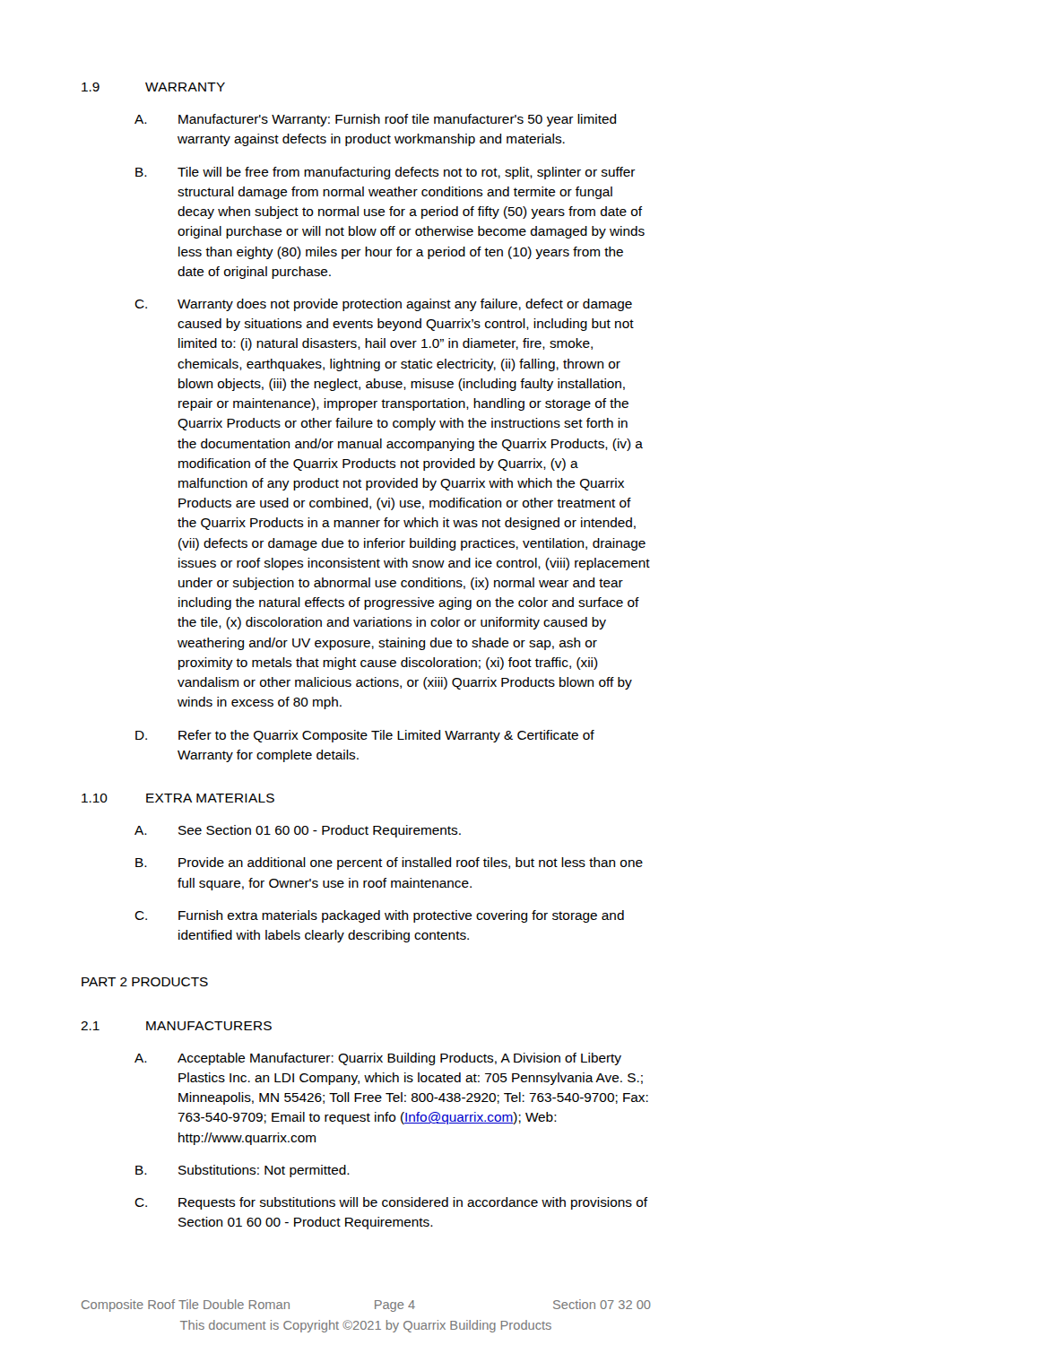1.9
WARRANTY
A.
Manufacturer's Warranty: Furnish roof tile manufacturer's 50 year limited warranty against defects in product workmanship and materials.
B.
Tile will be free from manufacturing defects not to rot, split, splinter or suffer structural damage from normal weather conditions and termite or fungal decay when subject to normal use for a period of fifty (50) years from date of original purchase or will not blow off or otherwise become damaged by winds less than eighty (80) miles per hour for a period of ten (10) years from the date of original purchase.
C.
Warranty does not provide protection against any failure, defect or damage caused by situations and events beyond Quarrix’s control, including but not limited to: (i) natural disasters, hail over 1.0” in diameter, fire, smoke, chemicals, earthquakes, lightning or static electricity, (ii) falling, thrown or blown objects, (iii) the neglect, abuse, misuse (including faulty installation, repair or maintenance), improper transportation, handling or storage of the Quarrix Products or other failure to comply with the instructions set forth in the documentation and/or manual accompanying the Quarrix Products, (iv) a modification of the Quarrix Products not provided by Quarrix, (v) a malfunction of any product not provided by Quarrix with which the Quarrix Products are used or combined, (vi) use, modification or other treatment of the Quarrix Products in a manner for which it was not designed or intended, (vii) defects or damage due to inferior building practices, ventilation, drainage issues or roof slopes inconsistent with snow and ice control, (viii) replacement under or subjection to abnormal use conditions, (ix) normal wear and tear including the natural effects of progressive aging on the color and surface of the tile, (x) discoloration and variations in color or uniformity caused by weathering and/or UV exposure, staining due to shade or sap, ash or proximity to metals that might cause discoloration; (xi) foot traffic, (xii) vandalism or other malicious actions, or (xiii) Quarrix Products blown off by winds in excess of 80 mph.
D.
Refer to the Quarrix Composite Tile Limited Warranty & Certificate of Warranty for complete details.
1.10
EXTRA MATERIALS
A.
See Section 01 60 00 - Product Requirements.
B.
Provide an additional one percent of installed roof tiles, but not less than one full square, for Owner's use in roof maintenance.
C.
Furnish extra materials packaged with protective covering for storage and identified with labels clearly describing contents.
PART 2 PRODUCTS
2.1
MANUFACTURERS
A.
Acceptable Manufacturer: Quarrix Building Products, A Division of Liberty Plastics Inc. an LDI Company, which is located at: 705 Pennsylvania Ave. S.; Minneapolis, MN 55426; Toll Free Tel: 800-438-2920; Tel: 763-540-9700; Fax: 763-540-9709; Email to request info (Info@quarrix.com); Web: http://www.quarrix.com
B.
Substitutions: Not permitted.
C.
Requests for substitutions will be considered in accordance with provisions of Section 01 60 00 - Product Requirements.
Composite Roof Tile Double Roman
Page 4
Section 07 32 00
This document is Copyright ©2021 by Quarrix Building Products